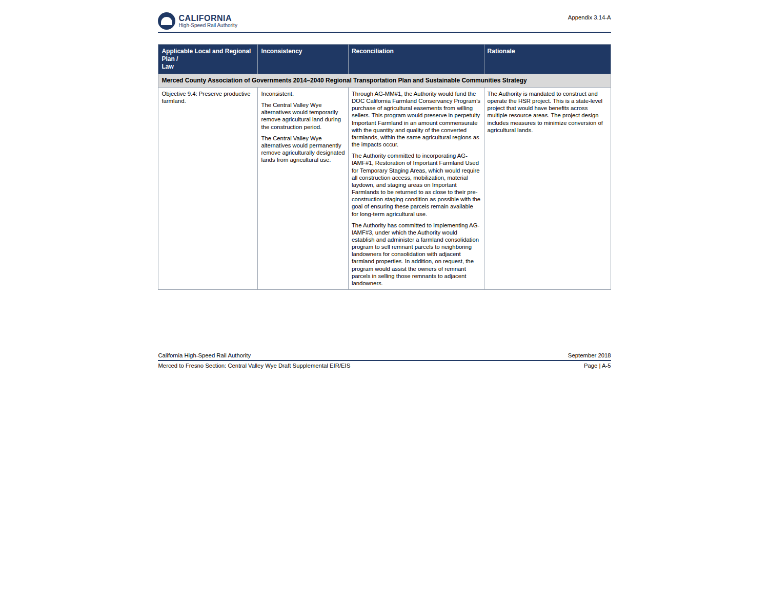CALIFORNIA
High-Speed Rail Authority
Appendix 3.14-A
| Applicable Local and Regional Plan / Law | Inconsistency | Reconciliation | Rationale |
| --- | --- | --- | --- |
| Merced County Association of Governments 2014–2040 Regional Transportation Plan and Sustainable Communities Strategy |
| Objective 9.4: Preserve productive farmland. | Inconsistent. The Central Valley Wye alternatives would temporarily remove agricultural land during the construction period. The Central Valley Wye alternatives would permanently remove agriculturally designated lands from agricultural use. | Through AG-MM#1, the Authority would fund the DOC California Farmland Conservancy Program’s purchase of agricultural easements from willing sellers. This program would preserve in perpetuity Important Farmland in an amount commensurate with the quantity and quality of the converted farmlands, within the same agricultural regions as the impacts occur. The Authority committed to incorporating AG-IAMF#1, Restoration of Important Farmland Used for Temporary Staging Areas, which would require all construction access, mobilization, material laydown, and staging areas on Important Farmlands to be returned to as close to their pre-construction staging condition as possible with the goal of ensuring these parcels remain available for long-term agricultural use. The Authority has committed to implementing AG-IAMF#3, under which the Authority would establish and administer a farmland consolidation program to sell remnant parcels to neighboring landowners for consolidation with adjacent farmland properties. In addition, on request, the program would assist the owners of remnant parcels in selling those remnants to adjacent landowners. | The Authority is mandated to construct and operate the HSR project. This is a state-level project that would have benefits across multiple resource areas. The project design includes measures to minimize conversion of agricultural lands. |
California High-Speed Rail Authority
September 2018
Merced to Fresno Section: Central Valley Wye Draft Supplemental EIR/EIS
Page | A-5